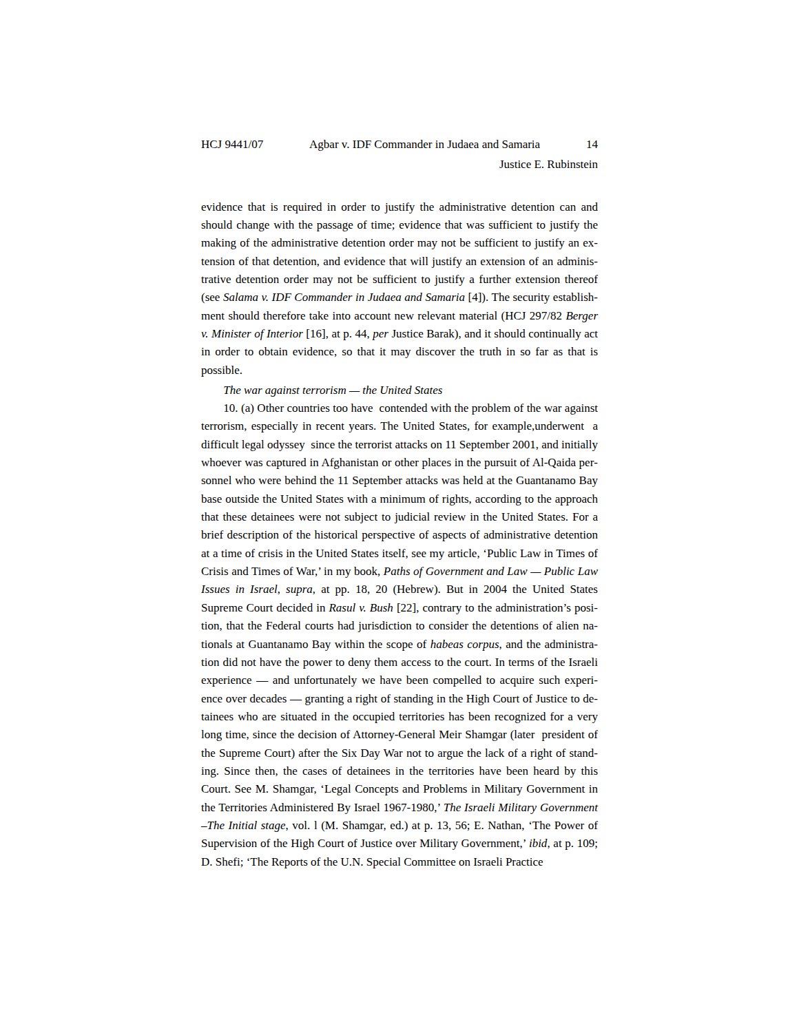HCJ 9441/07 Agbar v. IDF Commander in Judaea and Samaria 14
Justice E. Rubinstein
evidence that is required in order to justify the administrative detention can and should change with the passage of time; evidence that was sufficient to justify the making of the administrative detention order may not be sufficient to justify an extension of that detention, and evidence that will justify an extension of an administrative detention order may not be sufficient to justify a further extension thereof (see Salama v. IDF Commander in Judaea and Samaria [4]). The security establishment should therefore take into account new relevant material (HCJ 297/82 Berger v. Minister of Interior [16], at p. 44, per Justice Barak), and it should continually act in order to obtain evidence, so that it may discover the truth in so far as that is possible.
The war against terrorism — the United States
10. (a) Other countries too have contended with the problem of the war against terrorism, especially in recent years. The United States, for example,underwent a difficult legal odyssey since the terrorist attacks on 11 September 2001, and initially whoever was captured in Afghanistan or other places in the pursuit of Al-Qaida personnel who were behind the 11 September attacks was held at the Guantanamo Bay base outside the United States with a minimum of rights, according to the approach that these detainees were not subject to judicial review in the United States. For a brief description of the historical perspective of aspects of administrative detention at a time of crisis in the United States itself, see my article, ‘Public Law in Times of Crisis and Times of War,’ in my book, Paths of Government and Law — Public Law Issues in Israel, supra, at pp. 18, 20 (Hebrew). But in 2004 the United States Supreme Court decided in Rasul v. Bush [22], contrary to the administration’s position, that the Federal courts had jurisdiction to consider the detentions of alien nationals at Guantanamo Bay within the scope of habeas corpus, and the administration did not have the power to deny them access to the court. In terms of the Israeli experience — and unfortunately we have been compelled to acquire such experience over decades — granting a right of standing in the High Court of Justice to detainees who are situated in the occupied territories has been recognized for a very long time, since the decision of Attorney-General Meir Shamgar (later president of the Supreme Court) after the Six Day War not to argue the lack of a right of standing. Since then, the cases of detainees in the territories have been heard by this Court. See M. Shamgar, ‘Legal Concepts and Problems in Military Government in the Territories Administered By Israel 1967-1980,’ The Israeli Military Government –The Initial stage, vol. l (M. Shamgar, ed.) at p. 13, 56; E. Nathan, ‘The Power of Supervision of the High Court of Justice over Military Government,’ ibid, at p. 109; D. Shefi; ‘The Reports of the U.N. Special Committee on Israeli Practice